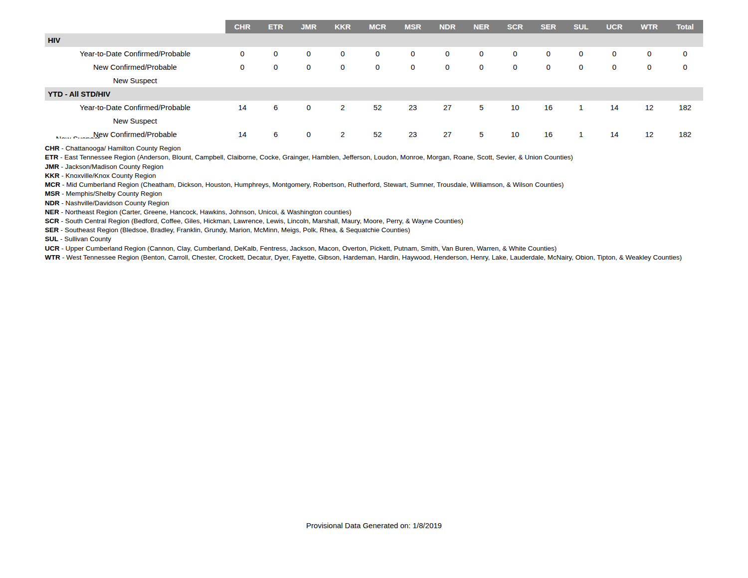| | CHR | ETR | JMR | KKR | MCR | MSR | NDR | NER | SCR | SER | SUL | UCR | WTR | Total |
| --- | --- | --- | --- | --- | --- | --- | --- | --- | --- | --- | --- | --- | --- | --- |
| HIV |
| Year-to-Date Confirmed/Probable | 0 | 0 | 0 | 0 | 0 | 0 | 0 | 0 | 0 | 0 | 0 | 0 | 0 | 0 |
| New Confirmed/Probable | 0 | 0 | 0 | 0 | 0 | 0 | 0 | 0 | 0 | 0 | 0 | 0 | 0 | 0 |
| New Suspect | | | | | | | | | | | | | | |
| YTD - All STD/HIV |
| Year-to-Date Confirmed/Probable | 14 | 6 | 0 | 2 | 52 | 23 | 27 | 5 | 10 | 16 | 1 | 14 | 12 | 182 |
| New Suspect | | | | | | | | | | | | | | |
| New Confirmed/Probable New Suspect | 14 | 6 | 0 | 2 | 52 | 23 | 27 | 5 | 10 | 16 | 1 | 14 | 12 | 182 |
CHR - Chattanooga/ Hamilton County Region
ETR - East Tennessee Region (Anderson, Blount, Campbell, Claiborne, Cocke, Grainger, Hamblen, Jefferson, Loudon, Monroe, Morgan, Roane, Scott, Sevier, & Union Counties)
JMR - Jackson/Madison County Region
KKR - Knoxville/Knox County Region
MCR - Mid Cumberland Region (Cheatham, Dickson, Houston, Humphreys, Montgomery, Robertson, Rutherford, Stewart, Sumner, Trousdale, Williamson, & Wilson Counties)
MSR - Memphis/Shelby County Region
NDR - Nashville/Davidson County Region
NER - Northeast Region (Carter, Greene, Hancock, Hawkins, Johnson, Unicoi, & Washington counties)
SCR - South Central Region (Bedford, Coffee, Giles, Hickman, Lawrence, Lewis, Lincoln, Marshall, Maury, Moore, Perry, & Wayne Counties)
SER - Southeast Region (Bledsoe, Bradley, Franklin, Grundy, Marion, McMinn, Meigs, Polk, Rhea, & Sequatchie Counties)
SUL - Sullivan County
UCR - Upper Cumberland Region (Cannon, Clay, Cumberland, DeKalb, Fentress, Jackson, Macon, Overton, Pickett, Putnam, Smith, Van Buren, Warren, & White Counties)
WTR - West Tennessee Region (Benton, Carroll, Chester, Crockett, Decatur, Dyer, Fayette, Gibson, Hardeman, Hardin, Haywood, Henderson, Henry, Lake, Lauderdale, McNairy, Obion, Tipton, & Weakley Counties)
Provisional Data Generated on: 1/8/2019